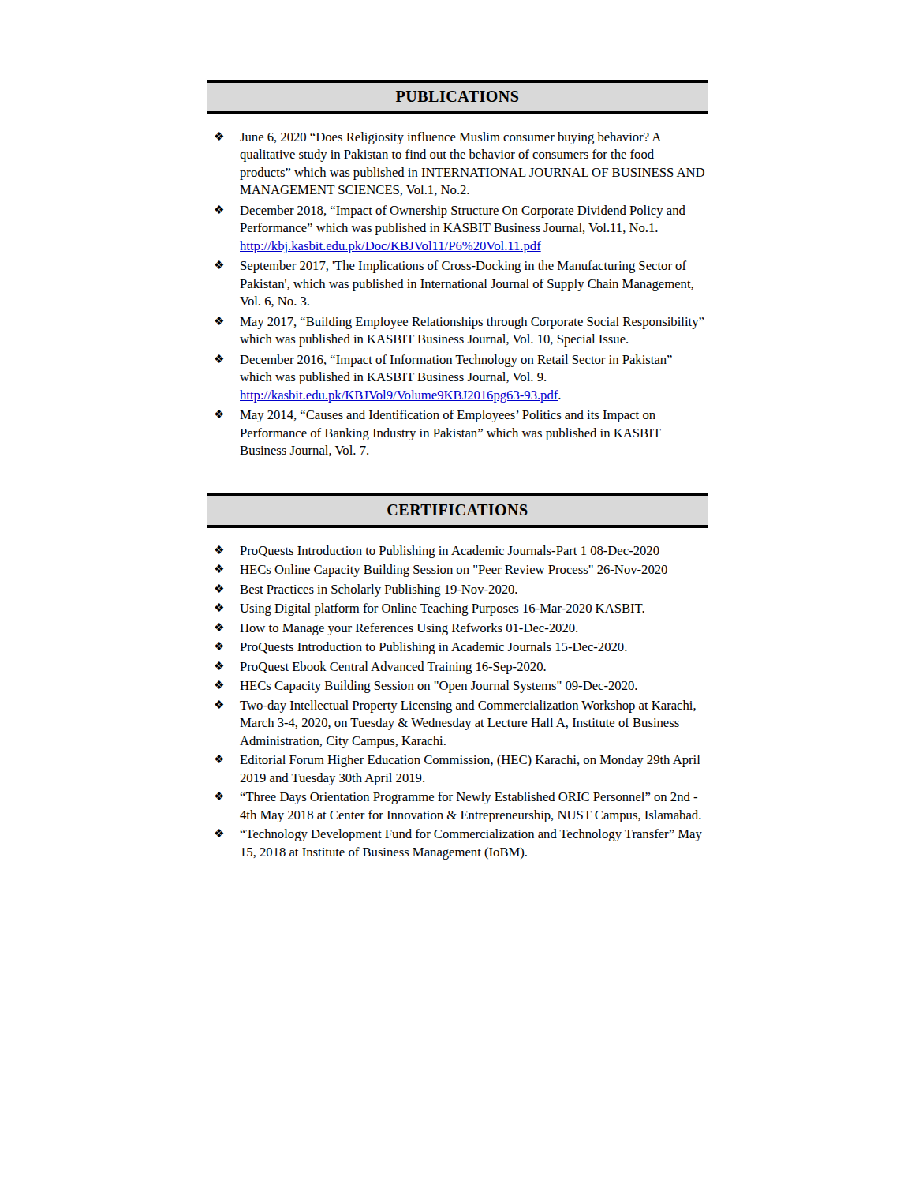PUBLICATIONS
June 6, 2020 “Does Religiosity influence Muslim consumer buying behavior? A qualitative study in Pakistan to find out the behavior of consumers for the food products” which was published in INTERNATIONAL JOURNAL OF BUSINESS AND MANAGEMENT SCIENCES, Vol.1, No.2.
December 2018, “Impact of Ownership Structure On Corporate Dividend Policy and Performance” which was published in KASBIT Business Journal, Vol.11, No.1.
http://kbj.kasbit.edu.pk/Doc/KBJVol11/P6%20Vol.11.pdf
September 2017, 'The Implications of Cross-Docking in the Manufacturing Sector of Pakistan', which was published in International Journal of Supply Chain Management, Vol. 6, No. 3.
May 2017, “Building Employee Relationships through Corporate Social Responsibility” which was published in KASBIT Business Journal, Vol. 10, Special Issue.
December 2016, “Impact of Information Technology on Retail Sector in Pakistan” which was published in KASBIT Business Journal, Vol. 9.
http://kasbit.edu.pk/KBJVol9/Volume9KBJ2016pg63-93.pdf.
May 2014, “Causes and Identification of Employees’ Politics and its Impact on Performance of Banking Industry in Pakistan” which was published in KASBIT Business Journal, Vol. 7.
CERTIFICATIONS
ProQuests Introduction to Publishing in Academic Journals-Part 1 08-Dec-2020
HECs Online Capacity Building Session on "Peer Review Process" 26-Nov-2020
Best Practices in Scholarly Publishing 19-Nov-2020.
Using Digital platform for Online Teaching Purposes 16-Mar-2020 KASBIT.
How to Manage your References Using Refworks 01-Dec-2020.
ProQuests Introduction to Publishing in Academic Journals 15-Dec-2020.
ProQuest Ebook Central Advanced Training 16-Sep-2020.
HECs Capacity Building Session on "Open Journal Systems" 09-Dec-2020.
Two-day Intellectual Property Licensing and Commercialization Workshop at Karachi, March 3-4, 2020, on Tuesday & Wednesday at Lecture Hall A, Institute of Business Administration, City Campus, Karachi.
Editorial Forum Higher Education Commission, (HEC) Karachi, on Monday 29th April 2019 and Tuesday 30th April 2019.
“Three Days Orientation Programme for Newly Established ORIC Personnel” on 2nd - 4th May 2018 at Center for Innovation & Entrepreneurship, NUST Campus, Islamabad.
“Technology Development Fund for Commercialization and Technology Transfer” May 15, 2018 at Institute of Business Management (IoBM).